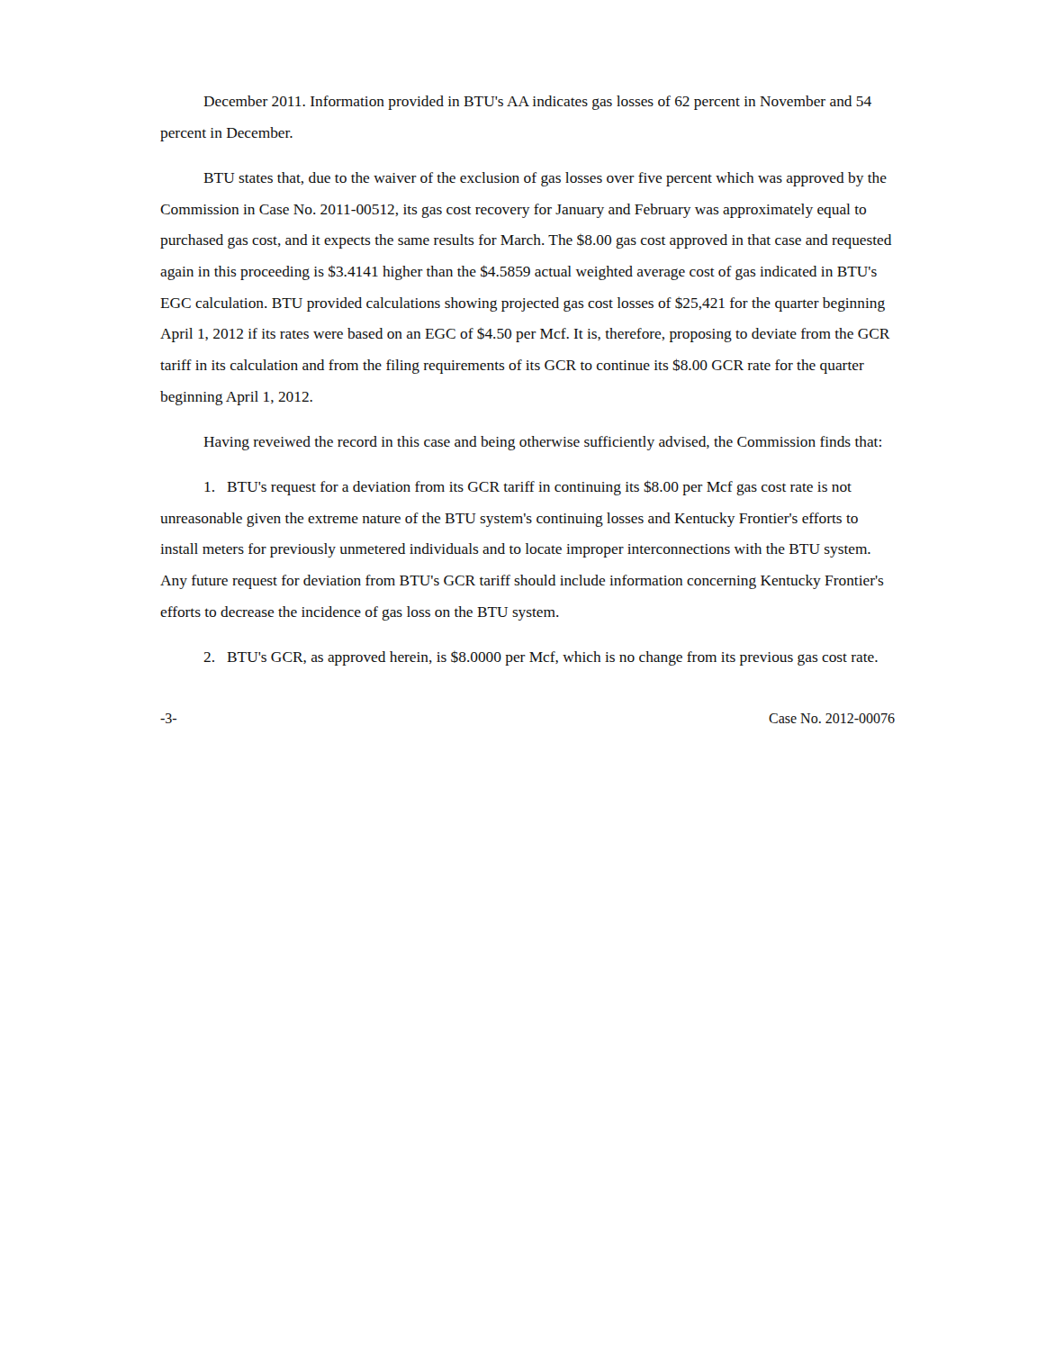December 2011. Information provided in BTU's AA indicates gas losses of 62 percent in November and 54 percent in December.
BTU states that, due to the waiver of the exclusion of gas losses over five percent which was approved by the Commission in Case No. 2011-00512, its gas cost recovery for January and February was approximately equal to purchased gas cost, and it expects the same results for March. The $8.00 gas cost approved in that case and requested again in this proceeding is $3.4141 higher than the $4.5859 actual weighted average cost of gas indicated in BTU's EGC calculation. BTU provided calculations showing projected gas cost losses of $25,421 for the quarter beginning April 1, 2012 if its rates were based on an EGC of $4.50 per Mcf. It is, therefore, proposing to deviate from the GCR tariff in its calculation and from the filing requirements of its GCR to continue its $8.00 GCR rate for the quarter beginning April 1, 2012.
Having reveiwed the record in this case and being otherwise sufficiently advised, the Commission finds that:
BTU's request for a deviation from its GCR tariff in continuing its $8.00 per Mcf gas cost rate is not unreasonable given the extreme nature of the BTU system's continuing losses and Kentucky Frontier's efforts to install meters for previously unmetered individuals and to locate improper interconnections with the BTU system. Any future request for deviation from BTU's GCR tariff should include information concerning Kentucky Frontier's efforts to decrease the incidence of gas loss on the BTU system.
BTU's GCR, as approved herein, is $8.0000 per Mcf, which is no change from its previous gas cost rate.
-3- Case No. 2012-00076